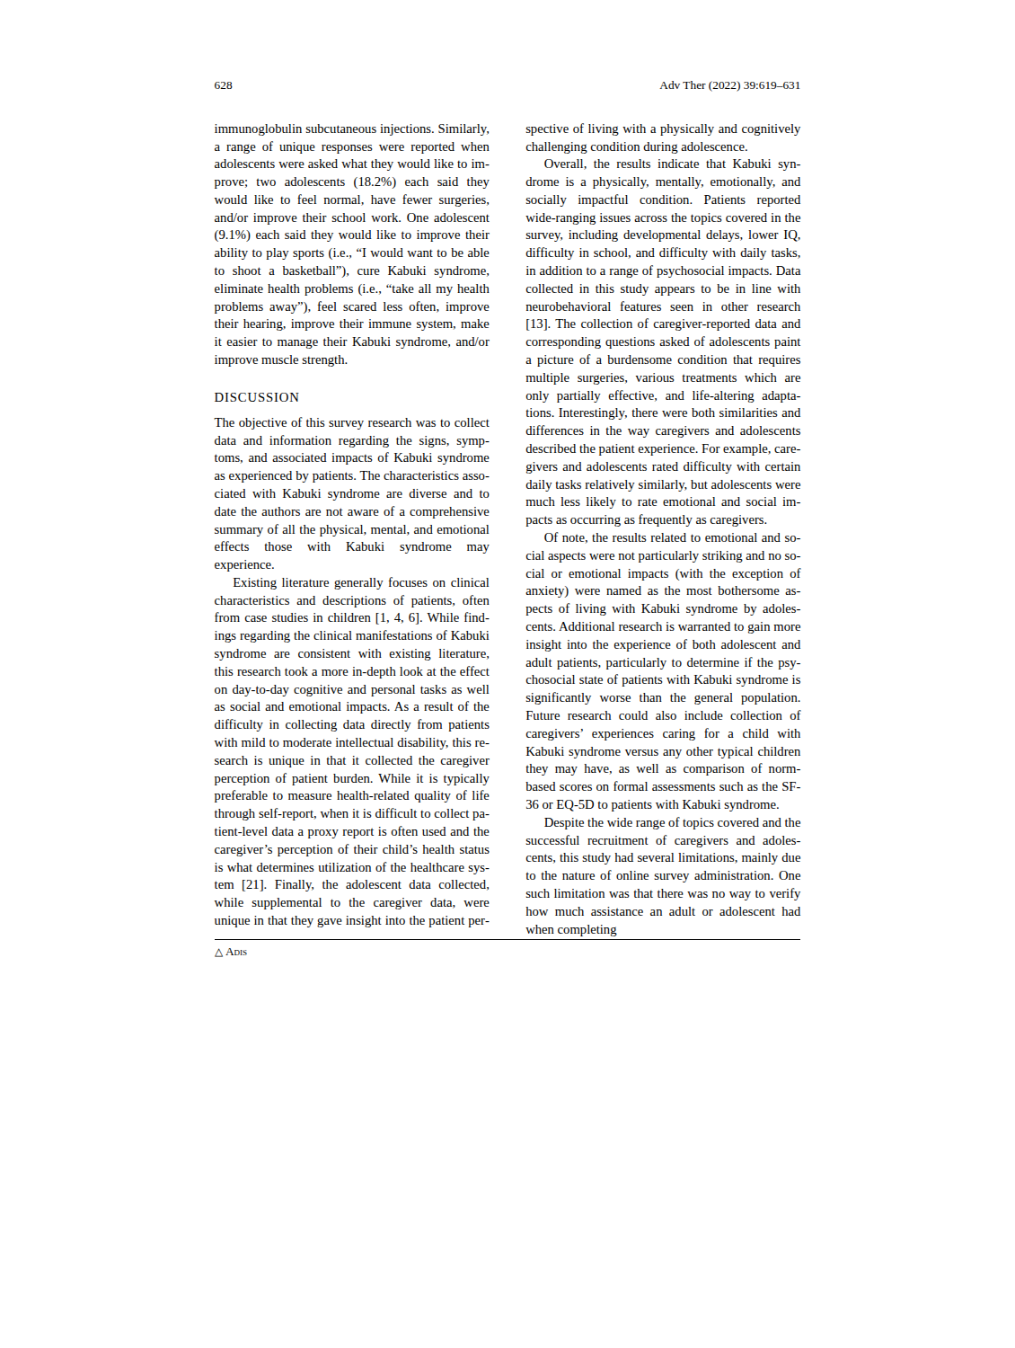628 Adv Ther (2022) 39:619–631
immunoglobulin subcutaneous injections. Similarly, a range of unique responses were reported when adolescents were asked what they would like to improve; two adolescents (18.2%) each said they would like to feel normal, have fewer surgeries, and/or improve their school work. One adolescent (9.1%) each said they would like to improve their ability to play sports (i.e., “I would want to be able to shoot a basketball”), cure Kabuki syndrome, eliminate health problems (i.e., “take all my health problems away”), feel scared less often, improve their hearing, improve their immune system, make it easier to manage their Kabuki syndrome, and/or improve muscle strength.
Discussion
The objective of this survey research was to collect data and information regarding the signs, symptoms, and associated impacts of Kabuki syndrome as experienced by patients. The characteristics associated with Kabuki syndrome are diverse and to date the authors are not aware of a comprehensive summary of all the physical, mental, and emotional effects those with Kabuki syndrome may experience.
Existing literature generally focuses on clinical characteristics and descriptions of patients, often from case studies in children [1, 4, 6]. While findings regarding the clinical manifestations of Kabuki syndrome are consistent with existing literature, this research took a more in-depth look at the effect on day-to-day cognitive and personal tasks as well as social and emotional impacts. As a result of the difficulty in collecting data directly from patients with mild to moderate intellectual disability, this research is unique in that it collected the caregiver perception of patient burden. While it is typically preferable to measure health-related quality of life through self-report, when it is difficult to collect patient-level data a proxy report is often used and the caregiver’s perception of their child’s health status is what determines utilization of the healthcare system [21]. Finally, the adolescent data collected, while supplemental to the caregiver data, were unique in that they gave insight into the patient perspective of living with a physically and cognitively challenging condition during adolescence.
Overall, the results indicate that Kabuki syndrome is a physically, mentally, emotionally, and socially impactful condition. Patients reported wide-ranging issues across the topics covered in the survey, including developmental delays, lower IQ, difficulty in school, and difficulty with daily tasks, in addition to a range of psychosocial impacts. Data collected in this study appears to be in line with neurobehavioral features seen in other research [13]. The collection of caregiver-reported data and corresponding questions asked of adolescents paint a picture of a burdensome condition that requires multiple surgeries, various treatments which are only partially effective, and life-altering adaptations. Interestingly, there were both similarities and differences in the way caregivers and adolescents described the patient experience. For example, caregivers and adolescents rated difficulty with certain daily tasks relatively similarly, but adolescents were much less likely to rate emotional and social impacts as occurring as frequently as caregivers.
Of note, the results related to emotional and social aspects were not particularly striking and no social or emotional impacts (with the exception of anxiety) were named as the most bothersome aspects of living with Kabuki syndrome by adolescents. Additional research is warranted to gain more insight into the experience of both adolescent and adult patients, particularly to determine if the psychosocial state of patients with Kabuki syndrome is significantly worse than the general population. Future research could also include collection of caregivers’ experiences caring for a child with Kabuki syndrome versus any other typical children they may have, as well as comparison of norm-based scores on formal assessments such as the SF-36 or EQ-5D to patients with Kabuki syndrome.
Despite the wide range of topics covered and the successful recruitment of caregivers and adolescents, this study had several limitations, mainly due to the nature of online survey administration. One such limitation was that there was no way to verify how much assistance an adult or adolescent had when completing
△Adis